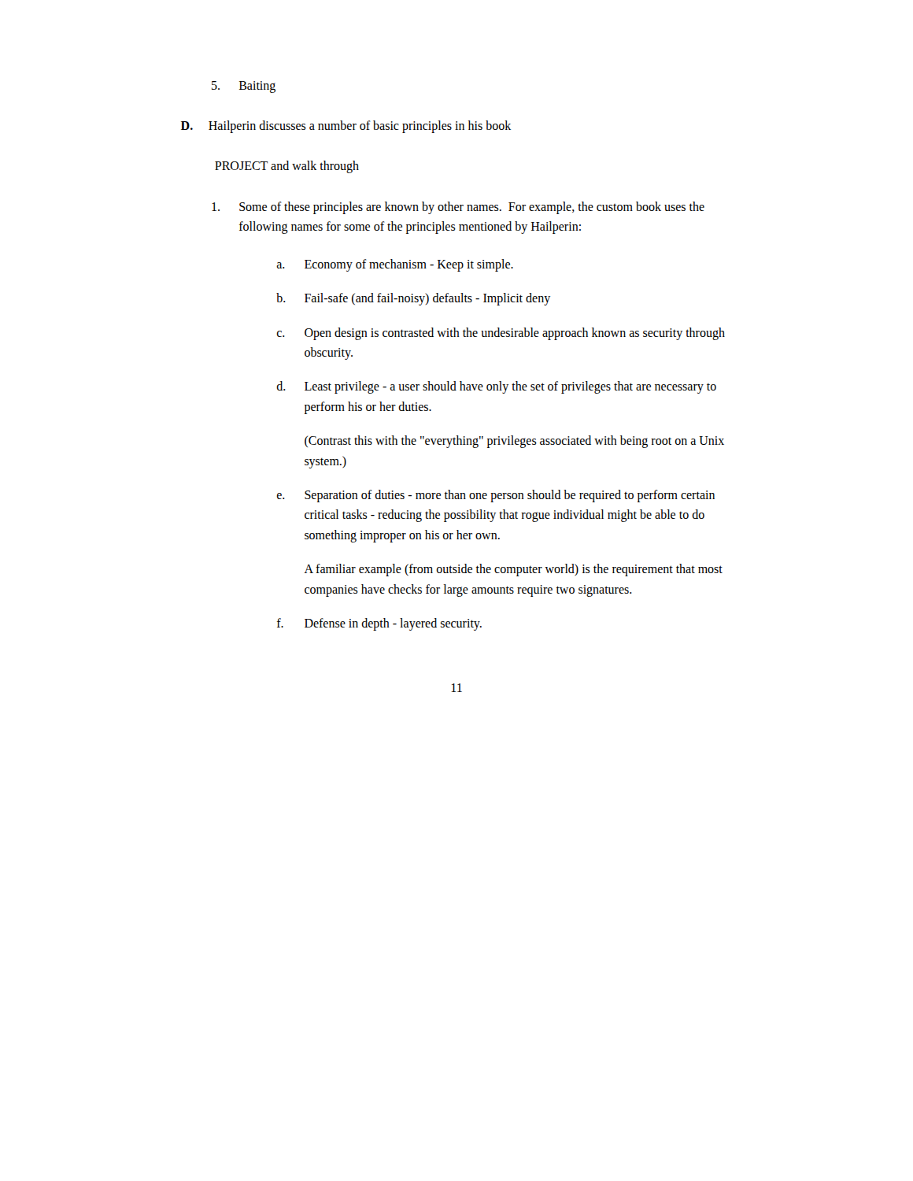5. Baiting
D. Hailperin discusses a number of basic principles in his book
PROJECT and walk through
1. Some of these principles are known by other names. For example, the custom book uses the following names for some of the principles mentioned by Hailperin:
a. Economy of mechanism - Keep it simple.
b. Fail-safe (and fail-noisy) defaults - Implicit deny
c. Open design is contrasted with the undesirable approach known as security through obscurity.
d. Least privilege - a user should have only the set of privileges that are necessary to perform his or her duties.
(Contrast this with the "everything" privileges associated with being root on a Unix system.)
e. Separation of duties - more than one person should be required to perform certain critical tasks - reducing the possibility that rogue individual might be able to do something improper on his or her own.
A familiar example (from outside the computer world) is the requirement that most companies have checks for large amounts require two signatures.
f. Defense in depth - layered security.
11